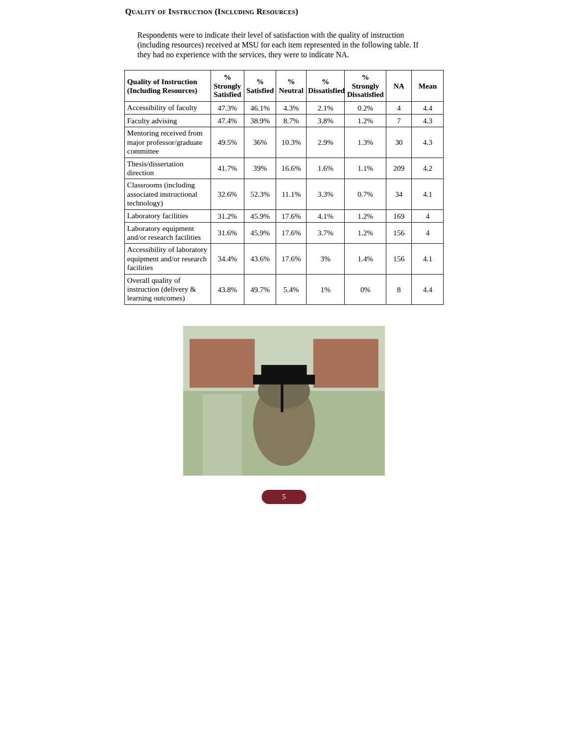Quality of Instruction (Including Resources)
Respondents were to indicate their level of satisfaction with the quality of instruction (including resources) received at MSU for each item represented in the following table. If they had no experience with the services, they were to indicate NA.
| Quality of Instruction (Including Resources) | % Strongly Satisfied | % Satisfied | % Neutral | % Dissatisfied | % Strongly Dissatisfied | NA | Mean |
| --- | --- | --- | --- | --- | --- | --- | --- |
| Accessibility of faculty | 47.3% | 46.1% | 4.3% | 2.1% | 0.2% | 4 | 4.4 |
| Faculty advising | 47.4% | 38.9% | 8.7% | 3.8% | 1.2% | 7 | 4.3 |
| Mentoring received from major professor/graduate committee | 49.5% | 36% | 10.3% | 2.9% | 1.3% | 30 | 4.3 |
| Thesis/dissertation direction | 41.7% | 39% | 16.6% | 1.6% | 1.1% | 209 | 4.2 |
| Classrooms (including associated instructional technology) | 32.6% | 52.3% | 11.1% | 3.3% | 0.7% | 34 | 4.1 |
| Laboratory facilities | 31.2% | 45.9% | 17.6% | 4.1% | 1.2% | 169 | 4 |
| Laboratory equipment and/or research facilities | 31.6% | 45.9% | 17.6% | 3.7% | 1.2% | 156 | 4 |
| Accessibility of laboratory equipment and/or research facilities | 34.4% | 43.6% | 17.6% | 3% | 1.4% | 156 | 4.1 |
| Overall quality of instruction (delivery & learning outcomes) | 43.8% | 49.7% | 5.4% | 1% | 0% | 8 | 4.4 |
5